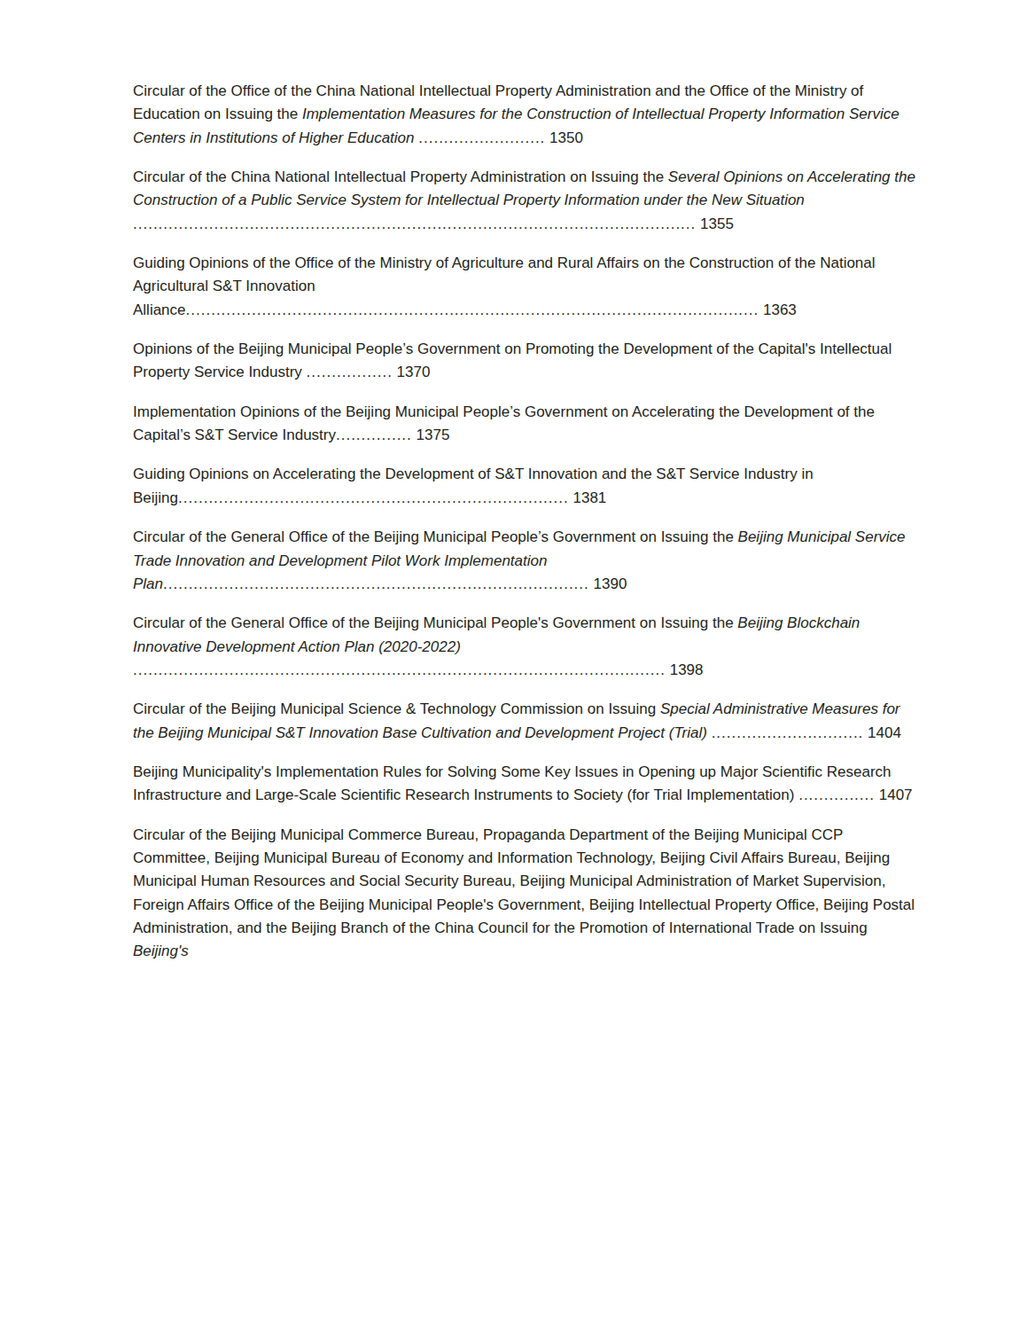Circular of the Office of the China National Intellectual Property Administration and the Office of the Ministry of Education on Issuing the Implementation Measures for the Construction of Intellectual Property Information Service Centers in Institutions of Higher Education ......................... 1350
Circular of the China National Intellectual Property Administration on Issuing the Several Opinions on Accelerating the Construction of a Public Service System for Intellectual Property Information under the New Situation ............................................................................................................... 1355
Guiding Opinions of the Office of the Ministry of Agriculture and Rural Affairs on the Construction of the National Agricultural S&T Innovation Alliance................................................................................................................. 1363
Opinions of the Beijing Municipal People’s Government on Promoting the Development of the Capital's Intellectual Property Service Industry ................. 1370
Implementation Opinions of the Beijing Municipal People’s Government on Accelerating the Development of the Capital’s S&T Service Industry............... 1375
Guiding Opinions on Accelerating the Development of S&T Innovation and the S&T Service Industry in Beijing............................................................................. 1381
Circular of the General Office of the Beijing Municipal People’s Government on Issuing the Beijing Municipal Service Trade Innovation and Development Pilot Work Implementation Plan.................................................................................... 1390
Circular of the General Office of the Beijing Municipal People's Government on Issuing the Beijing Blockchain Innovative Development Action Plan (2020-2022) ......................................................................................................... 1398
Circular of the Beijing Municipal Science & Technology Commission on Issuing Special Administrative Measures for the Beijing Municipal S&T Innovation Base Cultivation and Development Project (Trial) .............................. 1404
Beijing Municipality's Implementation Rules for Solving Some Key Issues in Opening up Major Scientific Research Infrastructure and Large-Scale Scientific Research Instruments to Society (for Trial Implementation) ............... 1407
Circular of the Beijing Municipal Commerce Bureau, Propaganda Department of the Beijing Municipal CCP Committee, Beijing Municipal Bureau of Economy and Information Technology, Beijing Civil Affairs Bureau, Beijing Municipal Human Resources and Social Security Bureau, Beijing Municipal Administration of Market Supervision, Foreign Affairs Office of the Beijing Municipal People's Government, Beijing Intellectual Property Office, Beijing Postal Administration, and the Beijing Branch of the China Council for the Promotion of International Trade on Issuing Beijing's